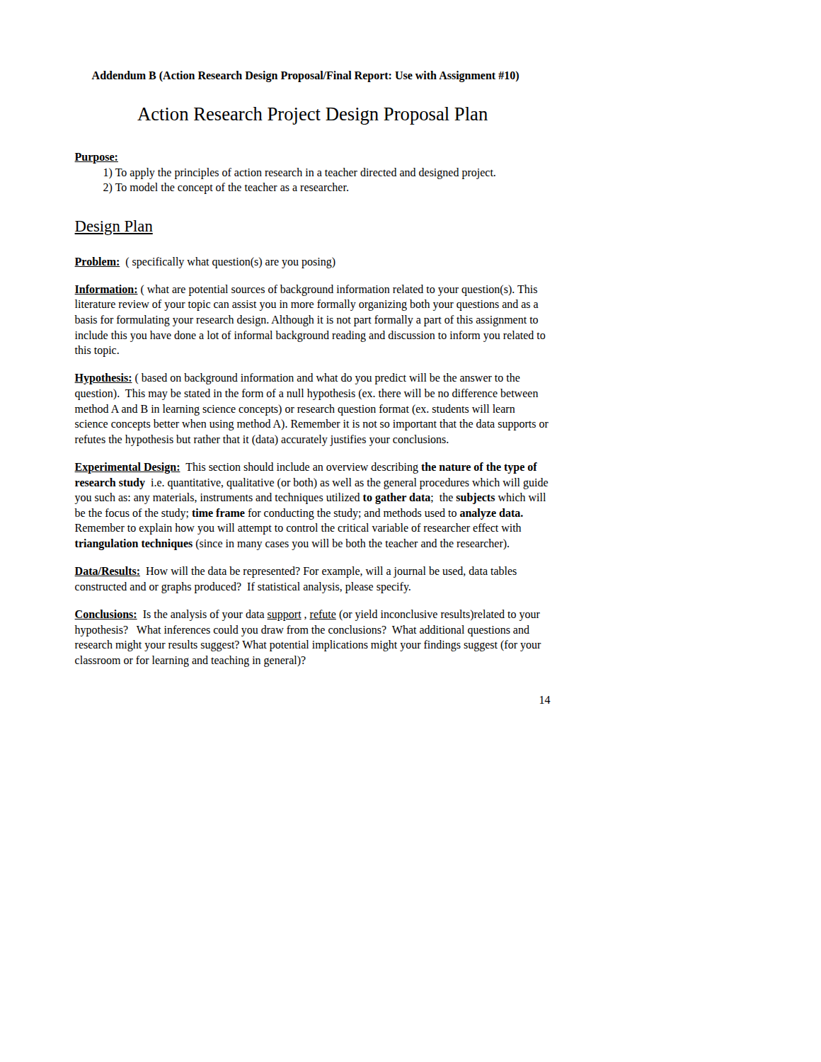Addendum B (Action Research Design Proposal/Final Report: Use with Assignment #10)
Action Research Project Design Proposal Plan
Purpose:
1) To apply the principles of action research in a teacher directed and designed project.
2) To model the concept of the teacher as a researcher.
Design Plan
Problem: ( specifically what question(s) are you posing)
Information: ( what are potential sources of background information related to your question(s). This literature review of your topic can assist you in more formally organizing both your questions and as a basis for formulating your research design. Although it is not part formally a part of this assignment to include this you have done a lot of informal background reading and discussion to inform you related to this topic.
Hypothesis: ( based on background information and what do you predict will be the answer to the question). This may be stated in the form of a null hypothesis (ex. there will be no difference between method A and B in learning science concepts) or research question format (ex. students will learn science concepts better when using method A). Remember it is not so important that the data supports or refutes the hypothesis but rather that it (data) accurately justifies your conclusions.
Experimental Design: This section should include an overview describing the nature of the type of research study i.e. quantitative, qualitative (or both) as well as the general procedures which will guide you such as: any materials, instruments and techniques utilized to gather data; the subjects which will be the focus of the study; time frame for conducting the study; and methods used to analyze data. Remember to explain how you will attempt to control the critical variable of researcher effect with triangulation techniques (since in many cases you will be both the teacher and the researcher).
Data/Results: How will the data be represented? For example, will a journal be used, data tables constructed and or graphs produced? If statistical analysis, please specify.
Conclusions: Is the analysis of your data support , refute (or yield inconclusive results)related to your hypothesis? What inferences could you draw from the conclusions? What additional questions and research might your results suggest? What potential implications might your findings suggest (for your classroom or for learning and teaching in general)?
14